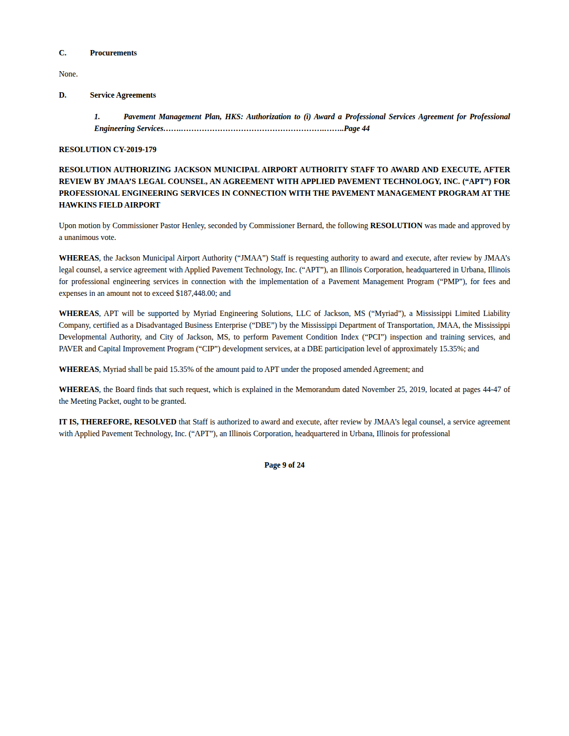C. Procurements
None.
D. Service Agreements
1. Pavement Management Plan, HKS: Authorization to (i) Award a Professional Services Agreement for Professional Engineering Services…….……………………………………………….……..Page 44
RESOLUTION CY-2019-179
RESOLUTION AUTHORIZING JACKSON MUNICIPAL AIRPORT AUTHORITY STAFF TO AWARD AND EXECUTE, AFTER REVIEW BY JMAA’S LEGAL COUNSEL, AN AGREEMENT WITH APPLIED PAVEMENT TECHNOLOGY, INC. (“APT”) FOR PROFESSIONAL ENGINEERING SERVICES IN CONNECTION WITH THE PAVEMENT MANAGEMENT PROGRAM AT THE HAWKINS FIELD AIRPORT
Upon motion by Commissioner Pastor Henley, seconded by Commissioner Bernard, the following RESOLUTION was made and approved by a unanimous vote.
WHEREAS, the Jackson Municipal Airport Authority (“JMAA”) Staff is requesting authority to award and execute, after review by JMAA’s legal counsel, a service agreement with Applied Pavement Technology, Inc. (“APT”), an Illinois Corporation, headquartered in Urbana, Illinois for professional engineering services in connection with the implementation of a Pavement Management Program (“PMP”), for fees and expenses in an amount not to exceed $187,448.00; and
WHEREAS, APT will be supported by Myriad Engineering Solutions, LLC of Jackson, MS (“Myriad”), a Mississippi Limited Liability Company, certified as a Disadvantaged Business Enterprise (“DBE”) by the Mississippi Department of Transportation, JMAA, the Mississippi Developmental Authority, and City of Jackson, MS, to perform Pavement Condition Index (“PCI”) inspection and training services, and PAVER and Capital Improvement Program (“CIP”) development services, at a DBE participation level of approximately 15.35%; and
WHEREAS, Myriad shall be paid 15.35% of the amount paid to APT under the proposed amended Agreement; and
WHEREAS, the Board finds that such request, which is explained in the Memorandum dated November 25, 2019, located at pages 44-47 of the Meeting Packet, ought to be granted.
IT IS, THEREFORE, RESOLVED that Staff is authorized to award and execute, after review by JMAA’s legal counsel, a service agreement with Applied Pavement Technology, Inc. (“APT”), an Illinois Corporation, headquartered in Urbana, Illinois for professional
Page 9 of 24